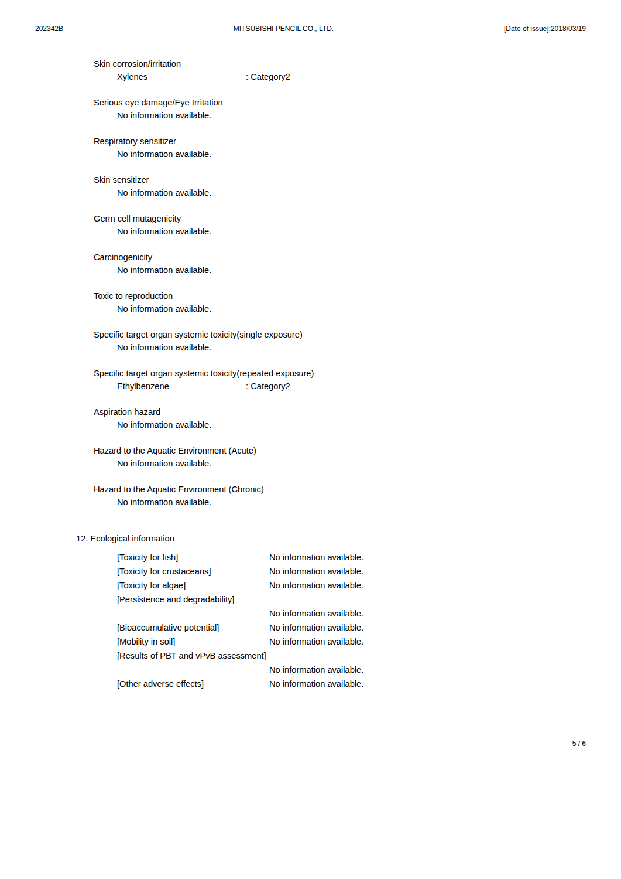202342B
MITSUBISHI PENCIL CO., LTD.
[Date of issue]:2018/03/19
Skin corrosion/irritation
Xylenes : Category2
Serious eye damage/Eye Irritation
No information available.
Respiratory sensitizer
No information available.
Skin sensitizer
No information available.
Germ cell mutagenicity
No information available.
Carcinogenicity
No information available.
Toxic to reproduction
No information available.
Specific target organ systemic toxicity(single exposure)
No information available.
Specific target organ systemic toxicity(repeated exposure)
Ethylbenzene : Category2
Aspiration hazard
No information available.
Hazard to the Aquatic Environment (Acute)
No information available.
Hazard to the Aquatic Environment (Chronic)
No information available.
12. Ecological information
| [Toxicity for fish] | No information available. |
| [Toxicity for crustaceans] | No information available. |
| [Toxicity for algae] | No information available. |
| [Persistence and degradability] | |
| | No information available. |
| [Bioaccumulative potential] | No information available. |
| [Mobility in soil] | No information available. |
| [Results of PBT and vPvB assessment] | |
| | No information available. |
| [Other adverse effects] | No information available. |
5 / 6